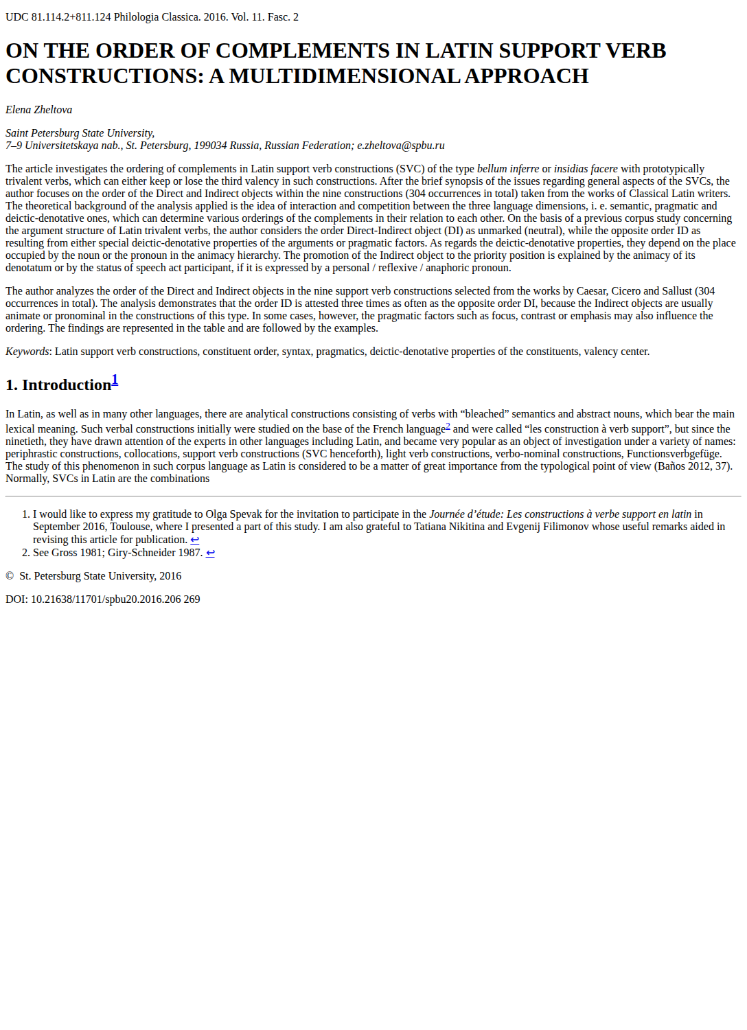UDC 81.114.2+811.124 Philologia Classica. 2016. Vol. 11. Fasc. 2
ON THE ORDER OF COMPLEMENTS IN LATIN SUPPORT VERB CONSTRUCTIONS: A MULTIDIMENSIONAL APPROACH
Elena Zheltova
Saint Petersburg State University,
7–9 Universitetskaya nab., St. Petersburg, 199034 Russia, Russian Federation; e.zheltova@spbu.ru
The article investigates the ordering of complements in Latin support verb constructions (SVC) of the type bellum inferre or insidias facere with prototypically trivalent verbs, which can either keep or lose the third valency in such constructions. After the brief synopsis of the issues regarding general aspects of the SVCs, the author focuses on the order of the Direct and Indirect objects within the nine constructions (304 occurrences in total) taken from the works of Classical Latin writers. The theoretical background of the analysis applied is the idea of interaction and competition between the three language dimensions, i. e. semantic, pragmatic and deictic-denotative ones, which can determine various orderings of the complements in their relation to each other. On the basis of a previous corpus study concerning the argument structure of Latin trivalent verbs, the author considers the order Direct-Indirect object (DI) as unmarked (neutral), while the opposite order ID as resulting from either special deictic-denotative properties of the arguments or pragmatic factors. As regards the deictic-denotative properties, they depend on the place occupied by the noun or the pronoun in the animacy hierarchy. The promotion of the Indirect object to the priority position is explained by the animacy of its denotatum or by the status of speech act participant, if it is expressed by a personal / reflexive / anaphoric pronoun.
The author analyzes the order of the Direct and Indirect objects in the nine support verb constructions selected from the works by Caesar, Cicero and Sallust (304 occurrences in total). The analysis demonstrates that the order ID is attested three times as often as the opposite order DI, because the Indirect objects are usually animate or pronominal in the constructions of this type. In some cases, however, the pragmatic factors such as focus, contrast or emphasis may also influence the ordering. The findings are represented in the table and are followed by the examples.
Keywords: Latin support verb constructions, constituent order, syntax, pragmatics, deictic-denotative properties of the constituents, valency center.
1. Introduction1
In Latin, as well as in many other languages, there are analytical constructions consisting of verbs with “bleached” semantics and abstract nouns, which bear the main lexical meaning. Such verbal constructions initially were studied on the base of the French language2 and were called “les construction à verb support”, but since the ninetieth, they have drawn attention of the experts in other languages including Latin, and became very popular as an object of investigation under a variety of names: periphrastic constructions, collocations, support verb constructions (SVC henceforth), light verb constructions, verbo-nominal constructions, Functionsverbgefüge. The study of this phenomenon in such corpus language as Latin is considered to be a matter of great importance from the typological point of view (Baños 2012, 37). Normally, SVCs in Latin are the combinations
I would like to express my gratitude to Olga Spevak for the invitation to participate in the Journée d’étude: Les constructions à verbe support en latin in September 2016, Toulouse, where I presented a part of this study. I am also grateful to Tatiana Nikitina and Evgenij Filimonov whose useful remarks aided in revising this article for publication. ↩
See Gross 1981; Giry-Schneider 1987. ↩
© St. Petersburg State University, 2016
DOI: 10.21638/11701/spbu20.2016.206 269